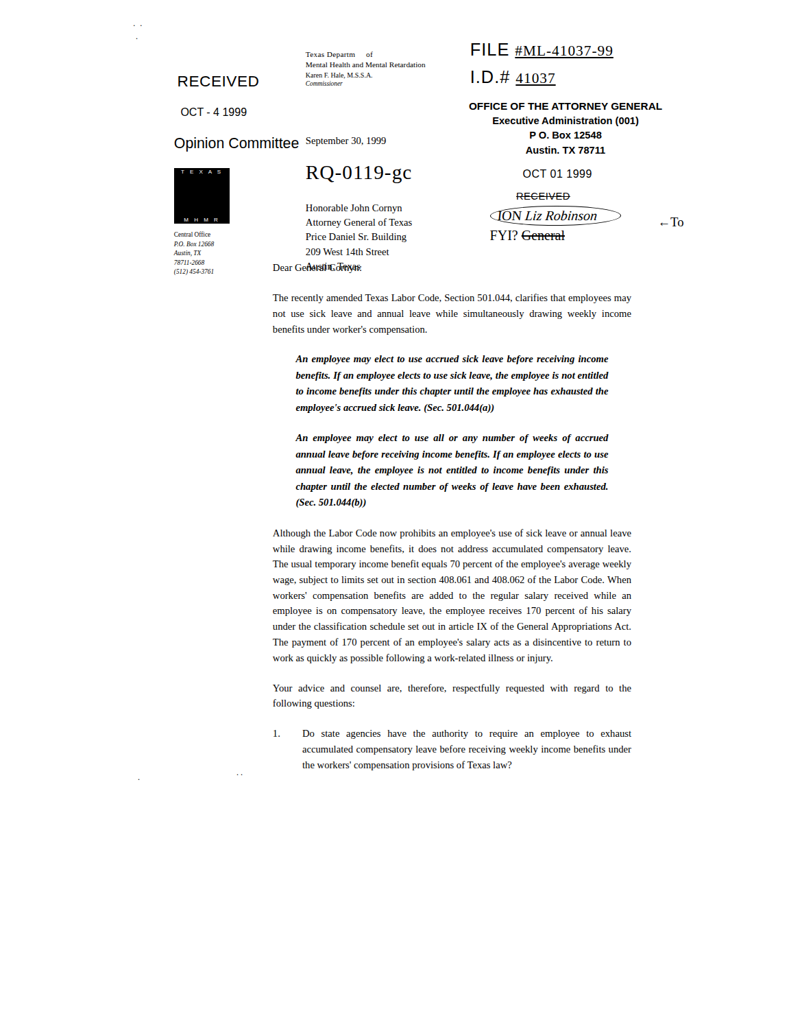. .
.
RECEIVED
OCT - 4 1999
Opinion Committee
Texas Departm of
Mental Health and Mental Retardation
Karen F. Hale, M.S.S.A.
Commissioner
FILE #ML-41037-99
I.D.# 41037
OFFICE OF THE ATTORNEY GENERAL
Executive Administration (001)
P O. Box 12548
Austin. TX 78711
OCT 01 1999
RECEIVED
ION Liz Robinson←To
FYI? General
T E X A S
M H M R
Central Office
P.O. Box 12668
Austin, TX
78711-2668
(512) 454-3761
September 30, 1999
RQ-0119-gc
Honorable John Cornyn
Attorney General of Texas
Price Daniel Sr. Building
209 West 14th Street
Austin, Texas
Dear General Cornyn:
The recently amended Texas Labor Code, Section 501.044, clarifies that employees may not use sick leave and annual leave while simultaneously drawing weekly income benefits under worker's compensation.
An employee may elect to use accrued sick leave before receiving income benefits. If an employee elects to use sick leave, the employee is not entitled to income benefits under this chapter until the employee has exhausted the employee's accrued sick leave. (Sec. 501.044(a))
An employee may elect to use all or any number of weeks of accrued annual leave before receiving income benefits. If an employee elects to use annual leave, the employee is not entitled to income benefits under this chapter until the elected number of weeks of leave have been exhausted. (Sec. 501.044(b))
Although the Labor Code now prohibits an employee's use of sick leave or annual leave while drawing income benefits, it does not address accumulated compensatory leave. The usual temporary income benefit equals 70 percent of the employee's average weekly wage, subject to limits set out in section 408.061 and 408.062 of the Labor Code. When workers' compensation benefits are added to the regular salary received while an employee is on compensatory leave, the employee receives 170 percent of his salary under the classification schedule set out in article IX of the General Appropriations Act. The payment of 170 percent of an employee's salary acts as a disincentive to return to work as quickly as possible following a work-related illness or injury.
Your advice and counsel are, therefore, respectfully requested with regard to the following questions:
1.
Do state agencies have the authority to require an employee to exhaust accumulated compensatory leave before receiving weekly income benefits under the workers' compensation provisions of Texas law?
.
. .